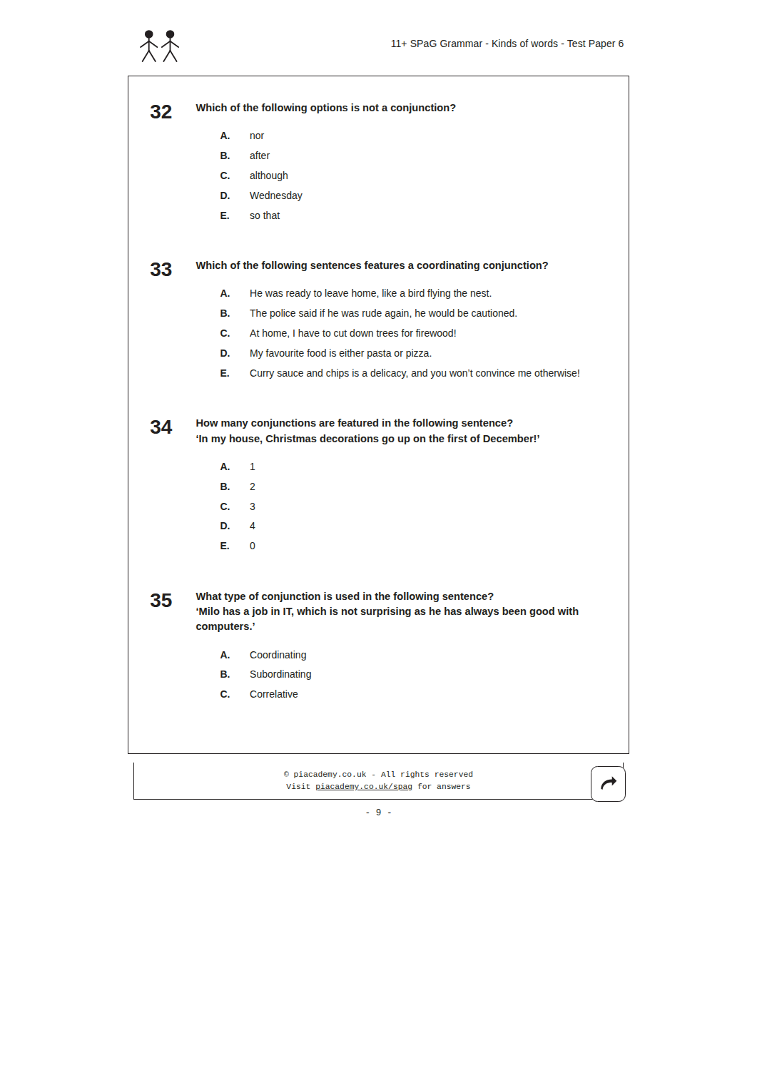11+ SPaG Grammar - Kinds of words - Test Paper 6
32
Which of the following options is not a conjunction?
A. nor
B. after
C. although
D. Wednesday
E. so that
33
Which of the following sentences features a coordinating conjunction?
A. He was ready to leave home, like a bird flying the nest.
B. The police said if he was rude again, he would be cautioned.
C. At home, I have to cut down trees for firewood!
D. My favourite food is either pasta or pizza.
E. Curry sauce and chips is a delicacy, and you won’t convince me otherwise!
34
How many conjunctions are featured in the following sentence?
‘In my house, Christmas decorations go up on the first of December!’
A. 1
B. 2
C. 3
D. 4
E. 0
35
What type of conjunction is used in the following sentence?
‘Milo has a job in IT, which is not surprising as he has always been good with computers.’
A. Coordinating
B. Subordinating
C. Correlative
© piacademy.co.uk - All rights reserved
Visit piacademy.co.uk/spag for answers
- 9 -